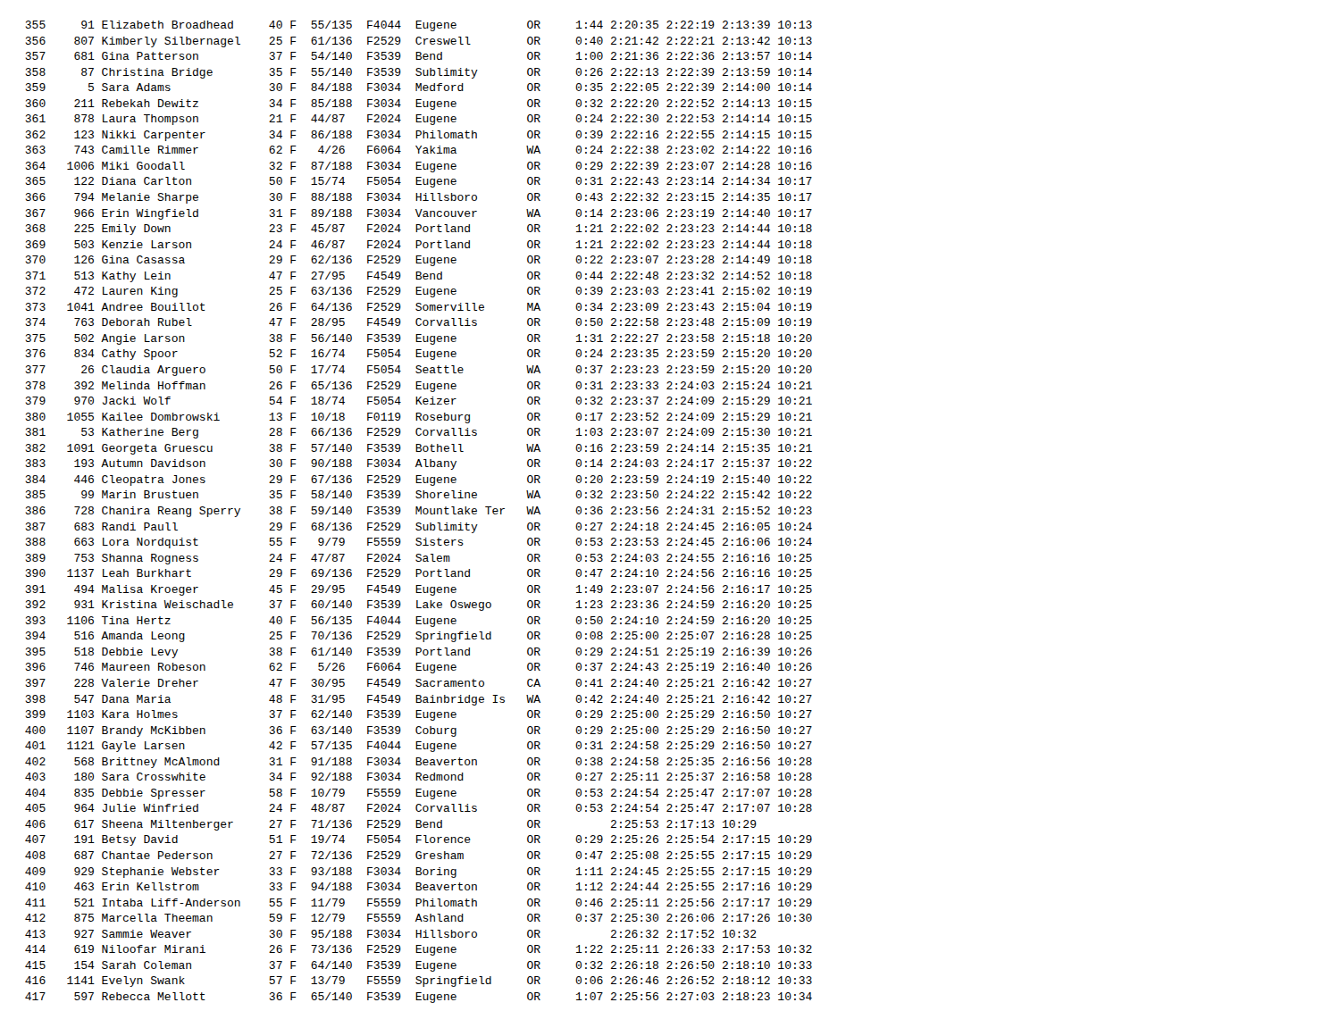355     91 Elizabeth Broadhead     40 F  55/135  F4044  Eugene          OR     1:44 2:20:35 2:22:19 2:13:39 10:13
 356    807 Kimberly Silbernagel    25 F  61/136  F2529  Creswell        OR     0:40 2:21:42 2:22:21 2:13:42 10:13
 357    681 Gina Patterson          37 F  54/140  F3539  Bend            OR     1:00 2:21:36 2:22:36 2:13:57 10:14
 358     87 Christina Bridge        35 F  55/140  F3539  Sublimity       OR     0:26 2:22:13 2:22:39 2:13:59 10:14
 359      5 Sara Adams              30 F  84/188  F3034  Medford         OR     0:35 2:22:05 2:22:39 2:14:00 10:14
 360    211 Rebekah Dewitz          34 F  85/188  F3034  Eugene          OR     0:32 2:22:20 2:22:52 2:14:13 10:15
 361    878 Laura Thompson          21 F  44/87   F2024  Eugene          OR     0:24 2:22:30 2:22:53 2:14:14 10:15
 362    123 Nikki Carpenter         34 F  86/188  F3034  Philomath       OR     0:39 2:22:16 2:22:55 2:14:15 10:15
 363    743 Camille Rimmer          62 F   4/26   F6064  Yakima          WA     0:24 2:22:38 2:23:02 2:14:22 10:16
 364   1006 Miki Goodall            32 F  87/188  F3034  Eugene          OR     0:29 2:22:39 2:23:07 2:14:28 10:16
 365    122 Diana Carlton           50 F  15/74   F5054  Eugene          OR     0:31 2:22:43 2:23:14 2:14:34 10:17
 366    794 Melanie Sharpe          30 F  88/188  F3034  Hillsboro       OR     0:43 2:22:32 2:23:15 2:14:35 10:17
 367    966 Erin Wingfield          31 F  89/188  F3034  Vancouver       WA     0:14 2:23:06 2:23:19 2:14:40 10:17
 368    225 Emily Down              23 F  45/87   F2024  Portland        OR     1:21 2:22:02 2:23:23 2:14:44 10:18
 369    503 Kenzie Larson           24 F  46/87   F2024  Portland        OR     1:21 2:22:02 2:23:23 2:14:44 10:18
 370    126 Gina Casassa            29 F  62/136  F2529  Eugene          OR     0:22 2:23:07 2:23:28 2:14:49 10:18
 371    513 Kathy Lein              47 F  27/95   F4549  Bend            OR     0:44 2:22:48 2:23:32 2:14:52 10:18
 372    472 Lauren King             25 F  63/136  F2529  Eugene          OR     0:39 2:23:03 2:23:41 2:15:02 10:19
 373   1041 Andree Bouillot         26 F  64/136  F2529  Somerville      MA     0:34 2:23:09 2:23:43 2:15:04 10:19
 374    763 Deborah Rubel           47 F  28/95   F4549  Corvallis       OR     0:50 2:22:58 2:23:48 2:15:09 10:19
 375    502 Angie Larson            38 F  56/140  F3539  Eugene          OR     1:31 2:22:27 2:23:58 2:15:18 10:20
 376    834 Cathy Spoor             52 F  16/74   F5054  Eugene          OR     0:24 2:23:35 2:23:59 2:15:20 10:20
 377     26 Claudia Arguero         50 F  17/74   F5054  Seattle         WA     0:37 2:23:23 2:23:59 2:15:20 10:20
 378    392 Melinda Hoffman         26 F  65/136  F2529  Eugene          OR     0:31 2:23:33 2:24:03 2:15:24 10:21
 379    970 Jacki Wolf              54 F  18/74   F5054  Keizer          OR     0:32 2:23:37 2:24:09 2:15:29 10:21
 380   1055 Kailee Dombrowski       13 F  10/18   F0119  Roseburg        OR     0:17 2:23:52 2:24:09 2:15:29 10:21
 381     53 Katherine Berg          28 F  66/136  F2529  Corvallis       OR     1:03 2:23:07 2:24:09 2:15:30 10:21
 382   1091 Georgeta Gruescu        38 F  57/140  F3539  Bothell         WA     0:16 2:23:59 2:24:14 2:15:35 10:21
 383    193 Autumn Davidson         30 F  90/188  F3034  Albany          OR     0:14 2:24:03 2:24:17 2:15:37 10:22
 384    446 Cleopatra Jones         29 F  67/136  F2529  Eugene          OR     0:20 2:23:59 2:24:19 2:15:40 10:22
 385     99 Marin Brustuen          35 F  58/140  F3539  Shoreline       WA     0:32 2:23:50 2:24:22 2:15:42 10:22
 386    728 Chanira Reang Sperry    38 F  59/140  F3539  Mountlake Ter   WA     0:36 2:23:56 2:24:31 2:15:52 10:23
 387    683 Randi Paull             29 F  68/136  F2529  Sublimity       OR     0:27 2:24:18 2:24:45 2:16:05 10:24
 388    663 Lora Nordquist          55 F   9/79   F5559  Sisters         OR     0:53 2:23:53 2:24:45 2:16:06 10:24
 389    753 Shanna Rogness          24 F  47/87   F2024  Salem           OR     0:53 2:24:03 2:24:55 2:16:16 10:25
 390   1137 Leah Burkhart           29 F  69/136  F2529  Portland        OR     0:47 2:24:10 2:24:56 2:16:16 10:25
 391    494 Malisa Kroeger          45 F  29/95   F4549  Eugene          OR     1:49 2:23:07 2:24:56 2:16:17 10:25
 392    931 Kristina Weischadle     37 F  60/140  F3539  Lake Oswego     OR     1:23 2:23:36 2:24:59 2:16:20 10:25
 393   1106 Tina Hertz              40 F  56/135  F4044  Eugene          OR     0:50 2:24:10 2:24:59 2:16:20 10:25
 394    516 Amanda Leong            25 F  70/136  F2529  Springfield     OR     0:08 2:25:00 2:25:07 2:16:28 10:25
 395    518 Debbie Levy             38 F  61/140  F3539  Portland        OR     0:29 2:24:51 2:25:19 2:16:39 10:26
 396    746 Maureen Robeson         62 F   5/26   F6064  Eugene          OR     0:37 2:24:43 2:25:19 2:16:40 10:26
 397    228 Valerie Dreher          47 F  30/95   F4549  Sacramento      CA     0:41 2:24:40 2:25:21 2:16:42 10:27
 398    547 Dana Maria              48 F  31/95   F4549  Bainbridge Is   WA     0:42 2:24:40 2:25:21 2:16:42 10:27
 399   1103 Kara Holmes             37 F  62/140  F3539  Eugene          OR     0:29 2:25:00 2:25:29 2:16:50 10:27
 400   1107 Brandy McKibben         36 F  63/140  F3539  Coburg          OR     0:29 2:25:00 2:25:29 2:16:50 10:27
 401   1121 Gayle Larsen            42 F  57/135  F4044  Eugene          OR     0:31 2:24:58 2:25:29 2:16:50 10:27
 402    568 Brittney McAlmond       31 F  91/188  F3034  Beaverton       OR     0:38 2:24:58 2:25:35 2:16:56 10:28
 403    180 Sara Crosswhite         34 F  92/188  F3034  Redmond         OR     0:27 2:25:11 2:25:37 2:16:58 10:28
 404    835 Debbie Spresser         58 F  10/79   F5559  Eugene          OR     0:53 2:24:54 2:25:47 2:17:07 10:28
 405    964 Julie Winfried          24 F  48/87   F2024  Corvallis       OR     0:53 2:24:54 2:25:47 2:17:07 10:28
 406    617 Sheena Miltenberger     27 F  71/136  F2529  Bend            OR          2:25:53 2:17:13 10:29
 407    191 Betsy David             51 F  19/74   F5054  Florence        OR     0:29 2:25:26 2:25:54 2:17:15 10:29
 408    687 Chantae Pederson        27 F  72/136  F2529  Gresham         OR     0:47 2:25:08 2:25:55 2:17:15 10:29
 409    929 Stephanie Webster       33 F  93/188  F3034  Boring          OR     1:11 2:24:45 2:25:55 2:17:15 10:29
 410    463 Erin Kellstrom          33 F  94/188  F3034  Beaverton       OR     1:12 2:24:44 2:25:55 2:17:16 10:29
 411    521 Intaba Liff-Anderson    55 F  11/79   F5559  Philomath       OR     0:46 2:25:11 2:25:56 2:17:17 10:29
 412    875 Marcella Theeman        59 F  12/79   F5559  Ashland         OR     0:37 2:25:30 2:26:06 2:17:26 10:30
 413    927 Sammie Weaver           30 F  95/188  F3034  Hillsboro       OR          2:26:32 2:17:52 10:32
 414    619 Niloofar Mirani         26 F  73/136  F2529  Eugene          OR     1:22 2:25:11 2:26:33 2:17:53 10:32
 415    154 Sarah Coleman           37 F  64/140  F3539  Eugene          OR     0:32 2:26:18 2:26:50 2:18:10 10:33
 416   1141 Evelyn Swank            57 F  13/79   F5559  Springfield     OR     0:06 2:26:46 2:26:52 2:18:12 10:33
 417    597 Rebecca Mellott         36 F  65/140  F3539  Eugene          OR     1:07 2:25:56 2:27:03 2:18:23 10:34